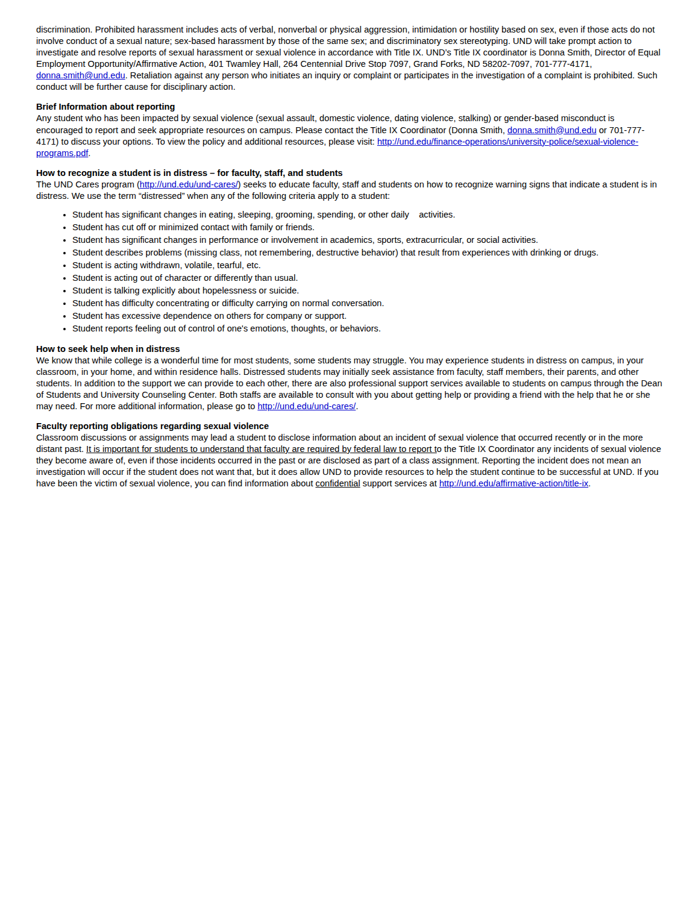discrimination. Prohibited harassment includes acts of verbal, nonverbal or physical aggression, intimidation or hostility based on sex, even if those acts do not involve conduct of a sexual nature; sex-based harassment by those of the same sex; and discriminatory sex stereotyping. UND will take prompt action to investigate and resolve reports of sexual harassment or sexual violence in accordance with Title IX. UND’s Title IX coordinator is Donna Smith, Director of Equal Employment Opportunity/Affirmative Action, 401 Twamley Hall, 264 Centennial Drive Stop 7097, Grand Forks, ND 58202-7097, 701-777-4171, donna.smith@und.edu. Retaliation against any person who initiates an inquiry or complaint or participates in the investigation of a complaint is prohibited. Such conduct will be further cause for disciplinary action.
Brief Information about reporting
Any student who has been impacted by sexual violence (sexual assault, domestic violence, dating violence, stalking) or gender-based misconduct is encouraged to report and seek appropriate resources on campus. Please contact the Title IX Coordinator (Donna Smith, donna.smith@und.edu or 701-777-4171) to discuss your options. To view the policy and additional resources, please visit: http://und.edu/finance-operations/university-police/sexual-violence-programs.pdf.
How to recognize a student is in distress – for faculty, staff, and students
The UND Cares program (http://und.edu/und-cares/) seeks to educate faculty, staff and students on how to recognize warning signs that indicate a student is in distress. We use the term “distressed” when any of the following criteria apply to a student:
Student has significant changes in eating, sleeping, grooming, spending, or other daily activities.
Student has cut off or minimized contact with family or friends.
Student has significant changes in performance or involvement in academics, sports, extracurricular, or social activities.
Student describes problems (missing class, not remembering, destructive behavior) that result from experiences with drinking or drugs.
Student is acting withdrawn, volatile, tearful, etc.
Student is acting out of character or differently than usual.
Student is talking explicitly about hopelessness or suicide.
Student has difficulty concentrating or difficulty carrying on normal conversation.
Student has excessive dependence on others for company or support.
Student reports feeling out of control of one's emotions, thoughts, or behaviors.
How to seek help when in distress
We know that while college is a wonderful time for most students, some students may struggle. You may experience students in distress on campus, in your classroom, in your home, and within residence halls. Distressed students may initially seek assistance from faculty, staff members, their parents, and other students. In addition to the support we can provide to each other, there are also professional support services available to students on campus through the Dean of Students and University Counseling Center. Both staffs are available to consult with you about getting help or providing a friend with the help that he or she may need. For more additional information, please go to http://und.edu/und-cares/.
Faculty reporting obligations regarding sexual violence
Classroom discussions or assignments may lead a student to disclose information about an incident of sexual violence that occurred recently or in the more distant past. It is important for students to understand that faculty are required by federal law to report to the Title IX Coordinator any incidents of sexual violence they become aware of, even if those incidents occurred in the past or are disclosed as part of a class assignment. Reporting the incident does not mean an investigation will occur if the student does not want that, but it does allow UND to provide resources to help the student continue to be successful at UND. If you have been the victim of sexual violence, you can find information about confidential support services at http://und.edu/affirmative-action/title-ix.